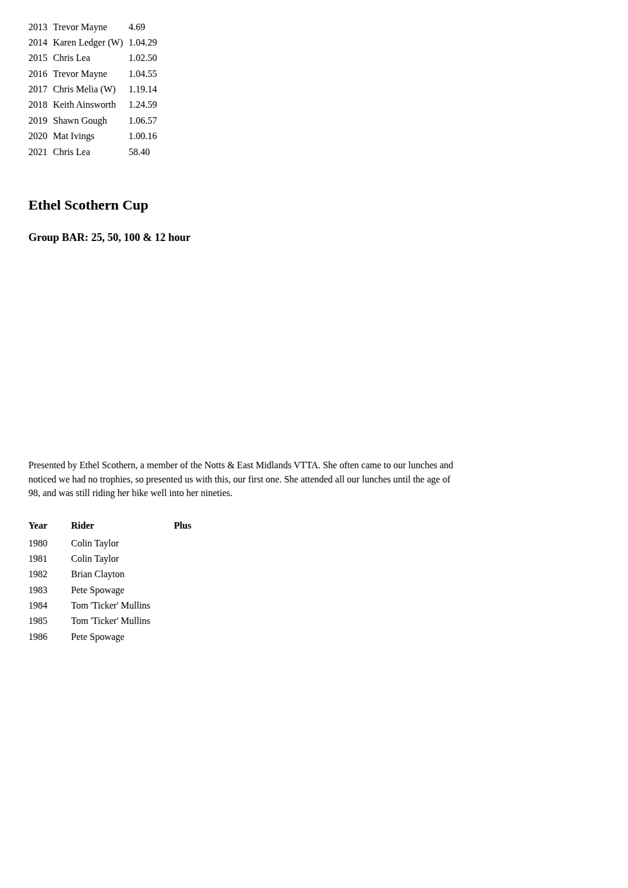| 2013 | Trevor Mayne | 4.69 |
| 2014 | Karen Ledger (W) | 1.04.29 |
| 2015 | Chris Lea | 1.02.50 |
| 2016 | Trevor Mayne | 1.04.55 |
| 2017 | Chris Melia (W) | 1.19.14 |
| 2018 | Keith Ainsworth | 1.24.59 |
| 2019 | Shawn Gough | 1.06.57 |
| 2020 | Mat Ivings | 1.00.16 |
| 2021 | Chris Lea | 58.40 |
Ethel Scothern Cup
Group BAR: 25, 50, 100 & 12 hour
Presented by Ethel Scothern, a member of the Notts & East Midlands VTTA. She often came to our lunches and noticed we had no trophies, so presented us with this, our first one. She attended all our lunches until the age of 98, and was still riding her bike well into her nineties.
| Year | Rider | Plus |
| --- | --- | --- |
| 1980 | Colin Taylor | |
| 1981 | Colin Taylor | |
| 1982 | Brian Clayton | |
| 1983 | Pete Spowage | |
| 1984 | Tom 'Ticker' Mullins | |
| 1985 | Tom 'Ticker' Mullins | |
| 1986 | Pete Spowage | |